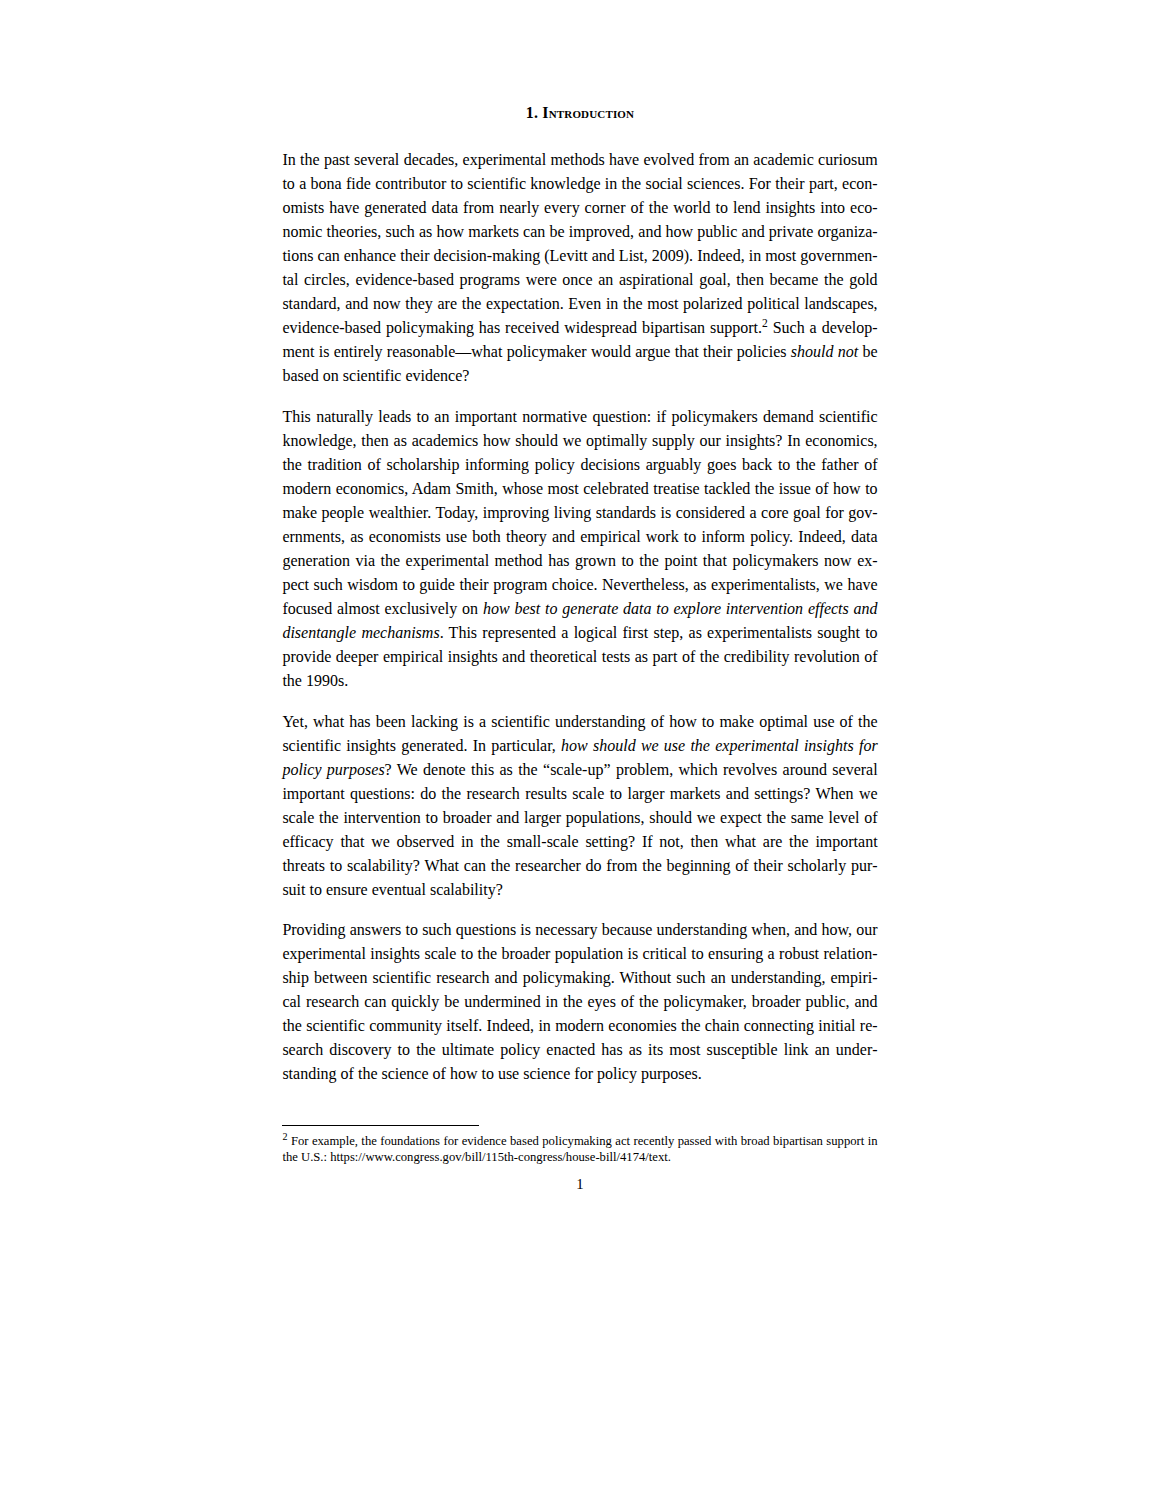1. Introduction
In the past several decades, experimental methods have evolved from an academic curiosum to a bona fide contributor to scientific knowledge in the social sciences. For their part, economists have generated data from nearly every corner of the world to lend insights into economic theories, such as how markets can be improved, and how public and private organizations can enhance their decision-making (Levitt and List, 2009). Indeed, in most governmental circles, evidence-based programs were once an aspirational goal, then became the gold standard, and now they are the expectation. Even in the most polarized political landscapes, evidence-based policymaking has received widespread bipartisan support.2 Such a development is entirely reasonable—what policymaker would argue that their policies should not be based on scientific evidence?
This naturally leads to an important normative question: if policymakers demand scientific knowledge, then as academics how should we optimally supply our insights? In economics, the tradition of scholarship informing policy decisions arguably goes back to the father of modern economics, Adam Smith, whose most celebrated treatise tackled the issue of how to make people wealthier. Today, improving living standards is considered a core goal for governments, as economists use both theory and empirical work to inform policy. Indeed, data generation via the experimental method has grown to the point that policymakers now expect such wisdom to guide their program choice. Nevertheless, as experimentalists, we have focused almost exclusively on how best to generate data to explore intervention effects and disentangle mechanisms. This represented a logical first step, as experimentalists sought to provide deeper empirical insights and theoretical tests as part of the credibility revolution of the 1990s.
Yet, what has been lacking is a scientific understanding of how to make optimal use of the scientific insights generated. In particular, how should we use the experimental insights for policy purposes? We denote this as the “scale-up” problem, which revolves around several important questions: do the research results scale to larger markets and settings? When we scale the intervention to broader and larger populations, should we expect the same level of efficacy that we observed in the small-scale setting? If not, then what are the important threats to scalability? What can the researcher do from the beginning of their scholarly pursuit to ensure eventual scalability?
Providing answers to such questions is necessary because understanding when, and how, our experimental insights scale to the broader population is critical to ensuring a robust relationship between scientific research and policymaking. Without such an understanding, empirical research can quickly be undermined in the eyes of the policymaker, broader public, and the scientific community itself. Indeed, in modern economies the chain connecting initial research discovery to the ultimate policy enacted has as its most susceptible link an understanding of the science of how to use science for policy purposes.
2 For example, the foundations for evidence based policymaking act recently passed with broad bipartisan support in the U.S.: https://www.congress.gov/bill/115th-congress/house-bill/4174/text.
1